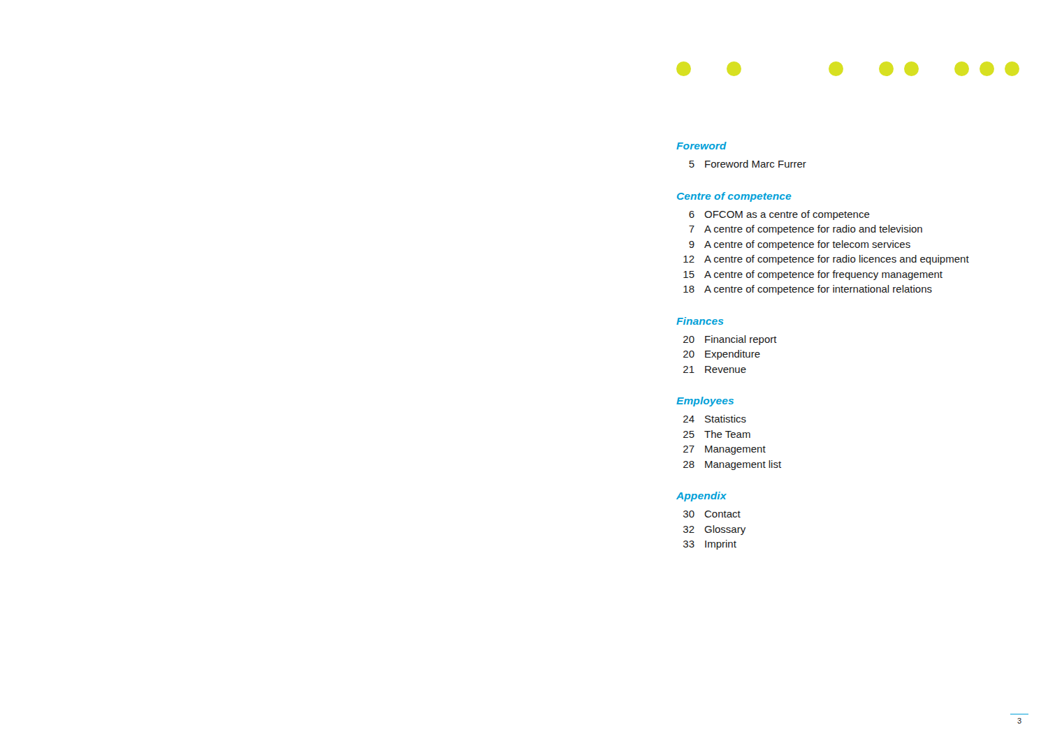Foreword
5 Foreword Marc Furrer
Centre of competence
6 OFCOM as a centre of competence
7 A centre of competence for radio and television
9 A centre of competence for telecom services
12 A centre of competence for radio licences and equipment
15 A centre of competence for frequency management
18 A centre of competence for international relations
Finances
20 Financial report
20 Expenditure
21 Revenue
Employees
24 Statistics
25 The Team
27 Management
28 Management list
Appendix
30 Contact
32 Glossary
33 Imprint
3